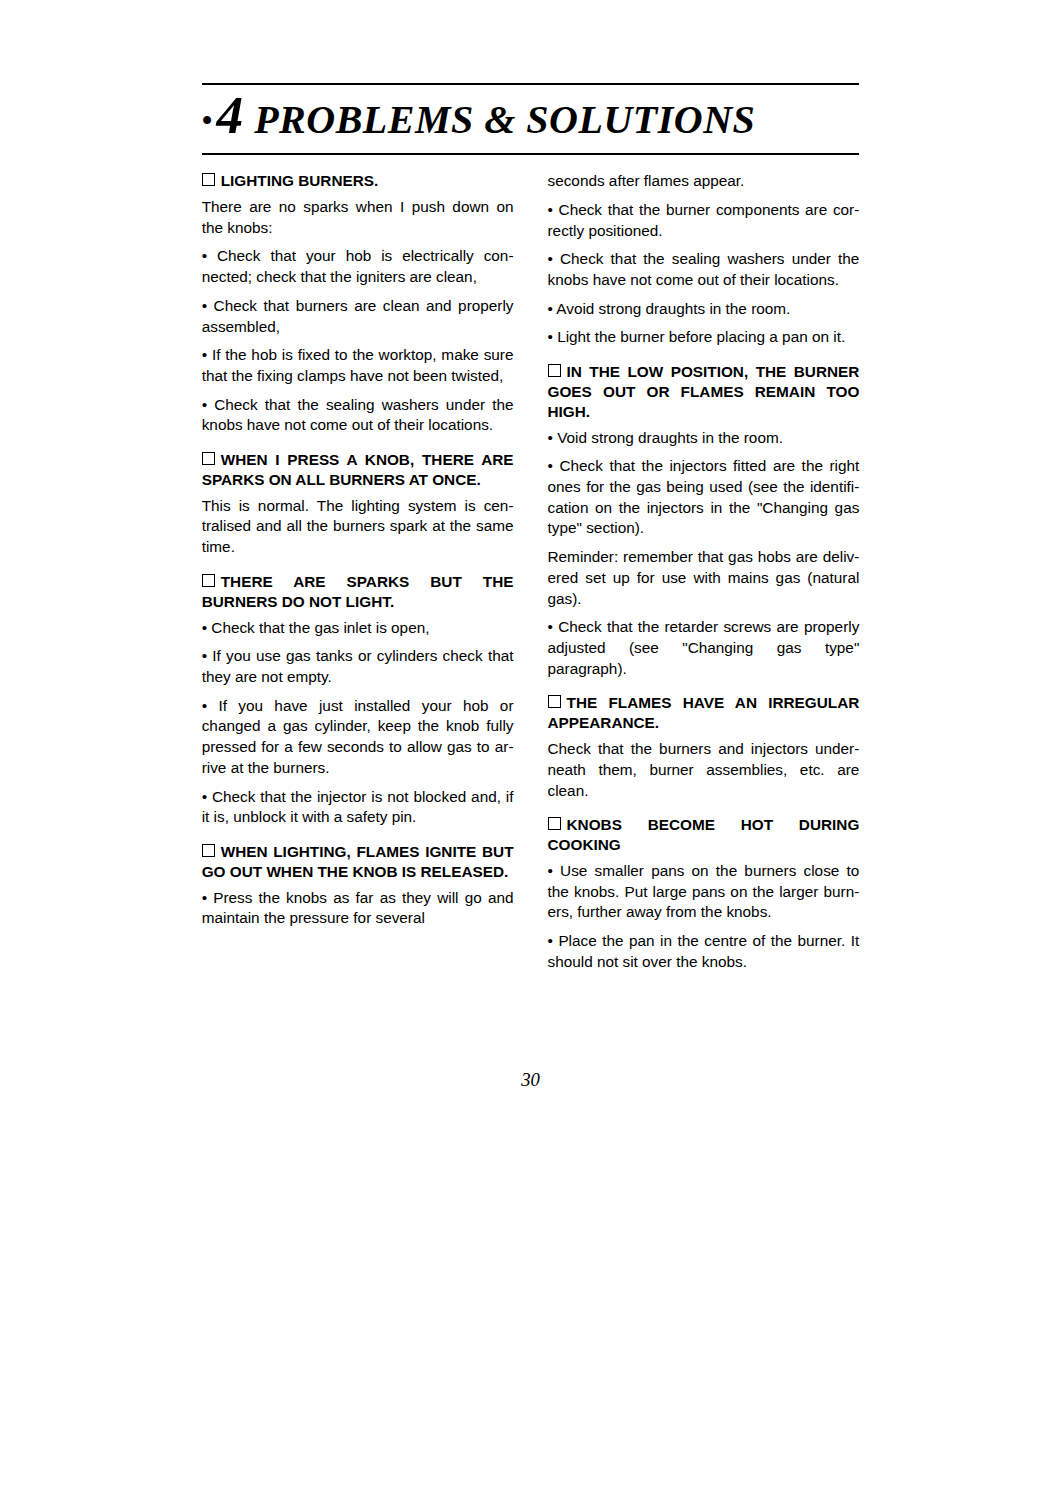•4 PROBLEMS & SOLUTIONS
LIGHTING BURNERS.
There are no sparks when I push down on the knobs:
• Check that your hob is electrically connected; check that the igniters are clean,
• Check that burners are clean and properly assembled,
• If the hob is fixed to the worktop, make sure that the fixing clamps have not been twisted,
• Check that the sealing washers under the knobs have not come out of their locations.
WHEN I PRESS A KNOB, THERE ARE SPARKS ON ALL BURNERS AT ONCE.
This is normal. The lighting system is centralised and all the burners spark at the same time.
THERE ARE SPARKS BUT THE BURNERS DO NOT LIGHT.
• Check that the gas inlet is open,
• If you use gas tanks or cylinders check that they are not empty.
• If you have just installed your hob or changed a gas cylinder, keep the knob fully pressed for a few seconds to allow gas to arrive at the burners.
• Check that the injector is not blocked and, if it is, unblock it with a safety pin.
WHEN LIGHTING, FLAMES IGNITE BUT GO OUT WHEN THE KNOB IS RELEASED.
• Press the knobs as far as they will go and maintain the pressure for several
seconds after flames appear.
• Check that the burner components are correctly positioned.
• Check that the sealing washers under the knobs have not come out of their locations.
• Avoid strong draughts in the room.
• Light the burner before placing a pan on it.
IN THE LOW POSITION, THE BURNER GOES OUT OR FLAMES REMAIN TOO HIGH.
• Void strong draughts in the room.
• Check that the injectors fitted are the right ones for the gas being used (see the identification on the injectors in the "Changing gas type" section).
Reminder: remember that gas hobs are delivered set up for use with mains gas (natural gas).
• Check that the retarder screws are properly adjusted (see "Changing gas type" paragraph).
THE FLAMES HAVE AN IRREGULAR APPEARANCE.
Check that the burners and injectors underneath them, burner assemblies, etc. are clean.
KNOBS BECOME HOT DURING COOKING
• Use smaller pans on the burners close to the knobs. Put large pans on the larger burners, further away from the knobs.
• Place the pan in the centre of the burner. It should not sit over the knobs.
30